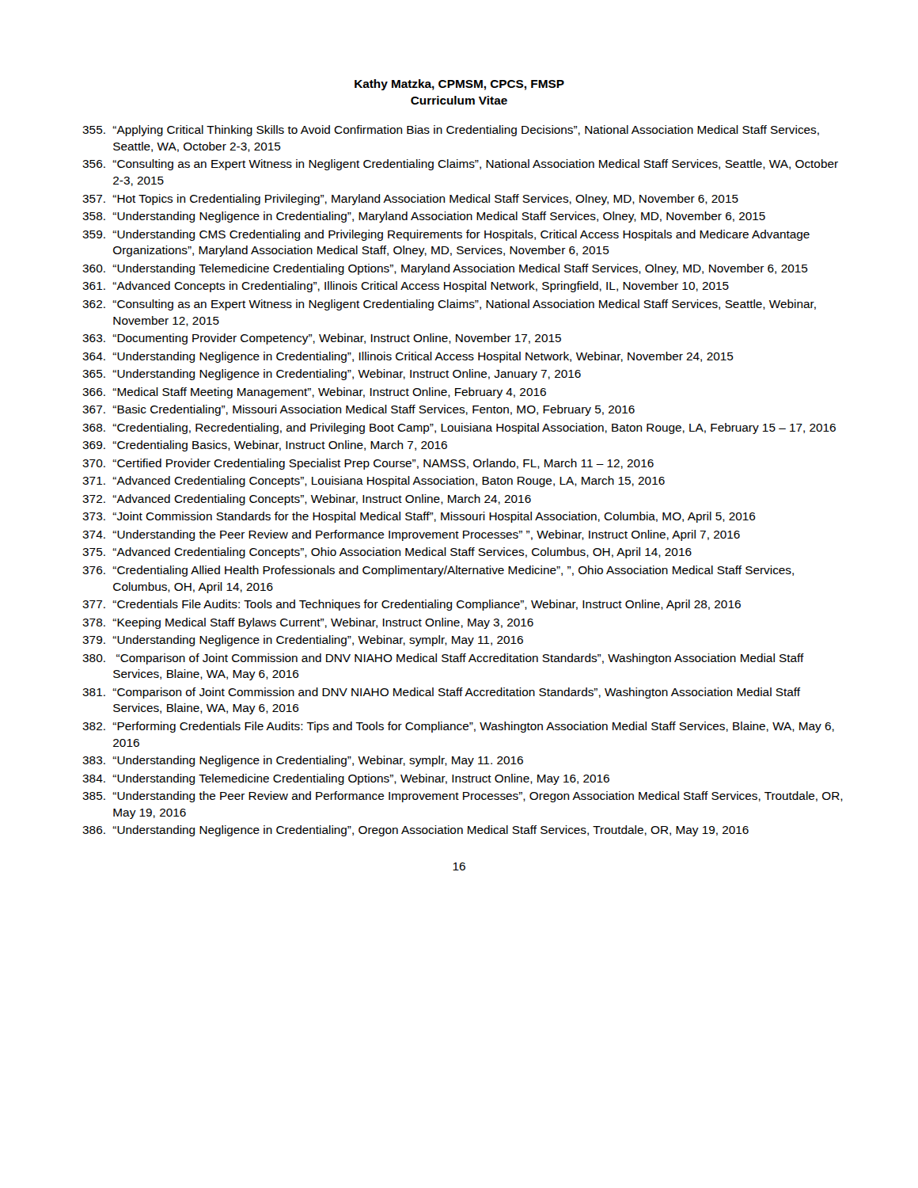Kathy Matzka, CPMSM, CPCS, FMSP Curriculum Vitae
355.“Applying Critical Thinking Skills to Avoid Confirmation Bias in Credentialing Decisions”, National Association Medical Staff Services, Seattle, WA, October 2-3, 2015
356.“Consulting as an Expert Witness in Negligent Credentialing Claims”, National Association Medical Staff Services, Seattle, WA, October 2-3, 2015
357.“Hot Topics in Credentialing Privileging”, Maryland Association Medical Staff Services, Olney, MD, November 6, 2015
358.“Understanding Negligence in Credentialing”, Maryland Association Medical Staff Services, Olney, MD, November 6, 2015
359.“Understanding CMS Credentialing and Privileging Requirements for Hospitals, Critical Access Hospitals and Medicare Advantage Organizations”, Maryland Association Medical Staff, Olney, MD, Services, November 6, 2015
360.“Understanding Telemedicine Credentialing Options”, Maryland Association Medical Staff Services, Olney, MD, November 6, 2015
361.“Advanced Concepts in Credentialing”, Illinois Critical Access Hospital Network, Springfield, IL, November 10, 2015
362.“Consulting as an Expert Witness in Negligent Credentialing Claims”, National Association Medical Staff Services, Seattle, Webinar, November 12, 2015
363.“Documenting Provider Competency”, Webinar, Instruct Online, November 17, 2015
364.“Understanding Negligence in Credentialing”, Illinois Critical Access Hospital Network, Webinar, November 24, 2015
365.“Understanding Negligence in Credentialing”, Webinar, Instruct Online, January 7, 2016
366.“Medical Staff Meeting Management”, Webinar, Instruct Online, February 4, 2016
367.“Basic Credentialing”, Missouri Association Medical Staff Services, Fenton, MO, February 5, 2016
368.“Credentialing, Recredentialing, and Privileging Boot Camp”, Louisiana Hospital Association, Baton Rouge, LA, February 15 – 17, 2016
369.“Credentialing Basics, Webinar, Instruct Online, March 7, 2016
370.“Certified Provider Credentialing Specialist Prep Course”, NAMSS, Orlando, FL, March 11 – 12, 2016
371.“Advanced Credentialing Concepts”, Louisiana Hospital Association, Baton Rouge, LA, March 15, 2016
372.“Advanced Credentialing Concepts”, Webinar, Instruct Online, March 24, 2016
373.“Joint Commission Standards for the Hospital Medical Staff”, Missouri Hospital Association, Columbia, MO, April 5, 2016
374.“Understanding the Peer Review and Performance Improvement Processes” ”, Webinar, Instruct Online, April 7, 2016
375.“Advanced Credentialing Concepts”, Ohio Association Medical Staff Services, Columbus, OH, April 14, 2016
376.“Credentialing Allied Health Professionals and Complimentary/Alternative Medicine”, ”, Ohio Association Medical Staff Services, Columbus, OH, April 14, 2016
377.“Credentials File Audits: Tools and Techniques for Credentialing Compliance”, Webinar, Instruct Online, April 28, 2016
378.“Keeping Medical Staff Bylaws Current”, Webinar, Instruct Online, May 3, 2016
379.“Understanding Negligence in Credentialing”, Webinar, symplr, May 11, 2016
380. “Comparison of Joint Commission and DNV NIAHO Medical Staff Accreditation Standards”, Washington Association Medial Staff Services, Blaine, WA, May 6, 2016
381.“Comparison of Joint Commission and DNV NIAHO Medical Staff Accreditation Standards”, Washington Association Medial Staff Services, Blaine, WA, May 6, 2016
382.“Performing Credentials File Audits: Tips and Tools for Compliance”, Washington Association Medial Staff Services, Blaine, WA, May 6, 2016
383.“Understanding Negligence in Credentialing”, Webinar, symplr, May 11. 2016
384.“Understanding Telemedicine Credentialing Options”, Webinar, Instruct Online, May 16, 2016
385.“Understanding the Peer Review and Performance Improvement Processes”, Oregon Association Medical Staff Services, Troutdale, OR, May 19, 2016
386.“Understanding Negligence in Credentialing”, Oregon Association Medical Staff Services, Troutdale, OR, May 19, 2016
16